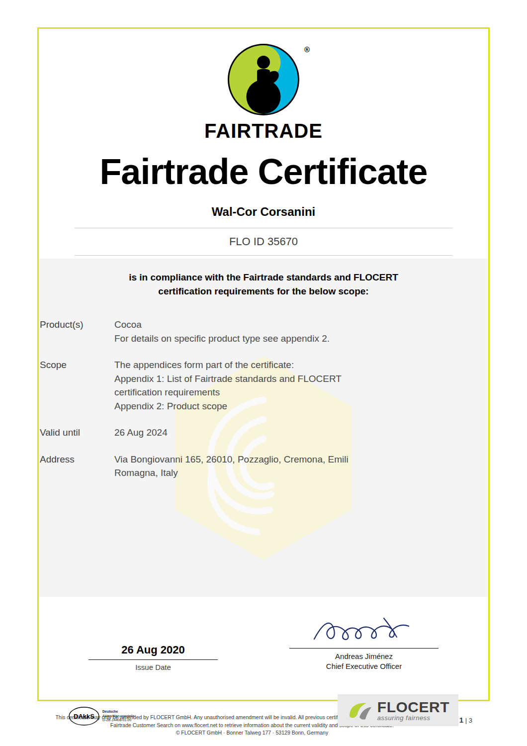®
FAIRTRADE
Fairtrade Certificate
Wal-Cor Corsanini
FLO ID 35670
is in compliance with the Fairtrade standards and FLOCERT
certification requirements for the below scope:
Product(s)
Cocoa For details on specific product type see appendix 2.
Scope
The appendices form part of the certificate: Appendix 1: List of Fairtrade standards and FLOCERT certification requirements Appendix 2: Product scope
Valid until
26 Aug 2024
Address
Via Bongiovanni 165, 26010, Pozzaglio, Cremona, Emili Romagna, Italy
26 Aug 2020
Issue Date
Andreas Jiménez
Chief Executive Officer
DAkkS
Deutsche
Akkreditierungsstelle
D-ZE-14408-01-00
FLOCERT
assuring fairness
This certificate may only be amended by FLOCERT GmbH. Any unauthorised amendment will be invalid. All previous certificates are revoked by this issue. Please visit the Fairtrade Customer Search on www.flocert.net to retrieve information about the current validity and scope of this certificate.
© FLOCERT GmbH · Bonner Talweg 177 · 53129 Bonn, Germany
1 | 3